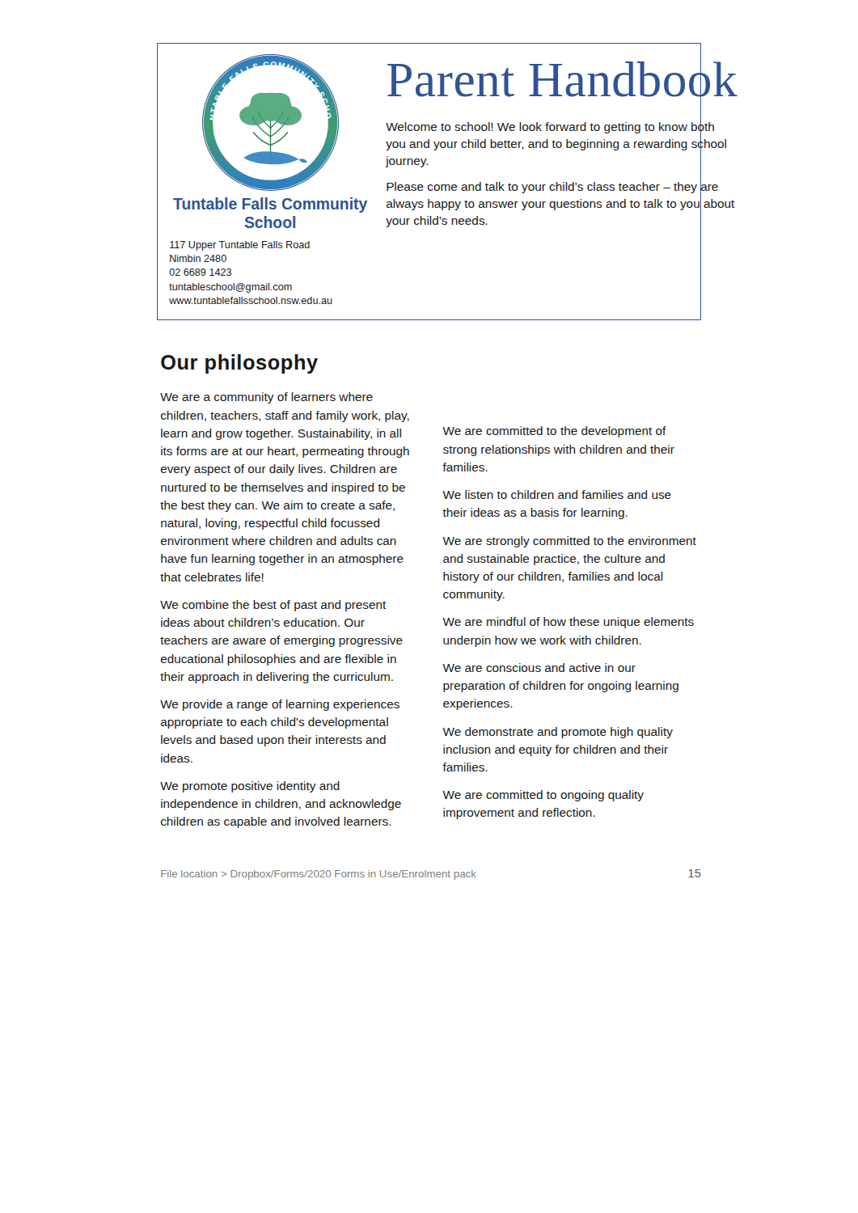TUNTABLE FALLS COMMUNITY SCHOOL UNIQUE PLACE UNIQUE EDUCATION
Tuntable Falls Community
School
117 Upper Tuntable Falls Road
Nimbin 2480
02 6689 1423
tuntableschool@gmail.com
www.tuntablefallsschool.nsw.edu.au
Parent Handbook
Welcome to school! We look forward to getting to know both
you and your child better, and to beginning a rewarding school journey.
Please come and talk to your child’s class teacher – they are always happy to answer your questions and to talk to you about your child’s needs.
Our philosophy
We are a community of learners where children, teachers, staff and family work, play, learn and grow together. Sustainability, in all its forms are at our heart, permeating through every aspect of our daily lives. Children are nurtured to be themselves and inspired to be the best they can. We aim to create a safe, natural, loving, respectful child focussed environment where children and adults can have fun learning together in an atmosphere that celebrates life!
We combine the best of past and present ideas about children’s education. Our teachers are aware of emerging progressive educational philosophies and are flexible in their approach in delivering the curriculum.
We provide a range of learning experiences appropriate to each child's developmental levels and based upon their interests and ideas.
We promote positive identity and independence in children, and acknowledge children as capable and involved learners.
We are committed to the development of strong relationships with children and their families.
We listen to children and families and use their ideas as a basis for learning.
We are strongly committed to the environment and sustainable practice, the culture and history of our children, families and local community.
We are mindful of how these unique elements underpin how we work with children.
We are conscious and active in our preparation of children for ongoing learning experiences.
We demonstrate and promote high quality inclusion and equity for children and their families.
We are committed to ongoing quality improvement and reflection.
File location > Dropbox/Forms/2020 Forms in Use/Enrolment pack
15